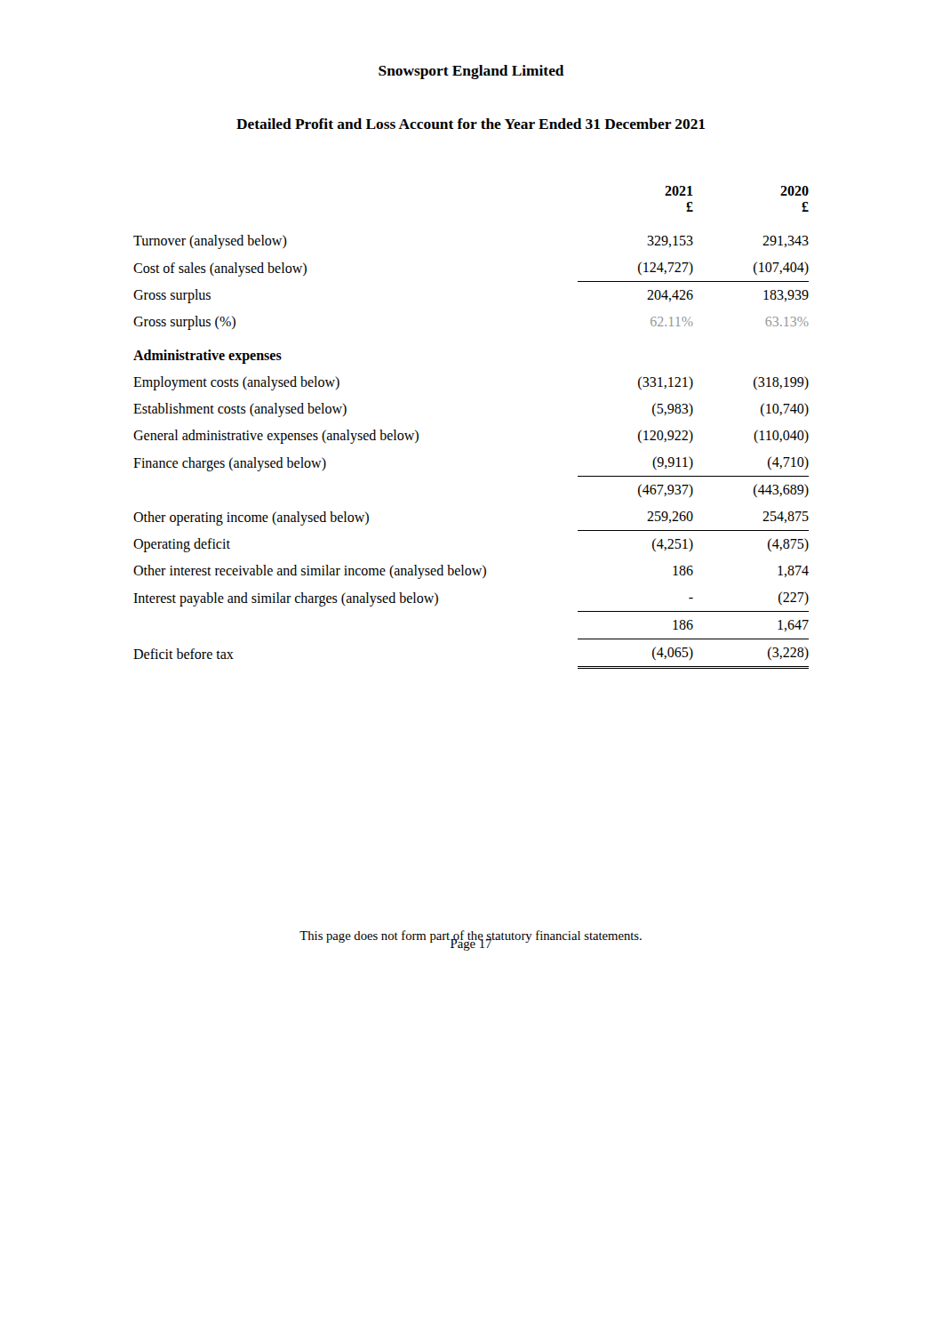Snowsport England Limited
Detailed Profit and Loss Account for the Year Ended 31 December 2021
| | 2021 | 2020 |
| | £ | £ |
| Turnover (analysed below) | 329,153 | 291,343 |
| Cost of sales (analysed below) | (124,727) | (107,404) |
| Gross surplus | 204,426 | 183,939 |
| Gross surplus (%) | 62.11% | 63.13% |
| Administrative expenses | | |
| Employment costs (analysed below) | (331,121) | (318,199) |
| Establishment costs (analysed below) | (5,983) | (10,740) |
| General administrative expenses (analysed below) | (120,922) | (110,040) |
| Finance charges (analysed below) | (9,911) | (4,710) |
| | (467,937) | (443,689) |
| Other operating income (analysed below) | 259,260 | 254,875 |
| Operating deficit | (4,251) | (4,875) |
| Other interest receivable and similar income (analysed below) | 186 | 1,874 |
| Interest payable and similar charges (analysed below) | - | (227) |
| | 186 | 1,647 |
| Deficit before tax | (4,065) | (3,228) |
This page does not form part of the statutory financial statements. Page 17